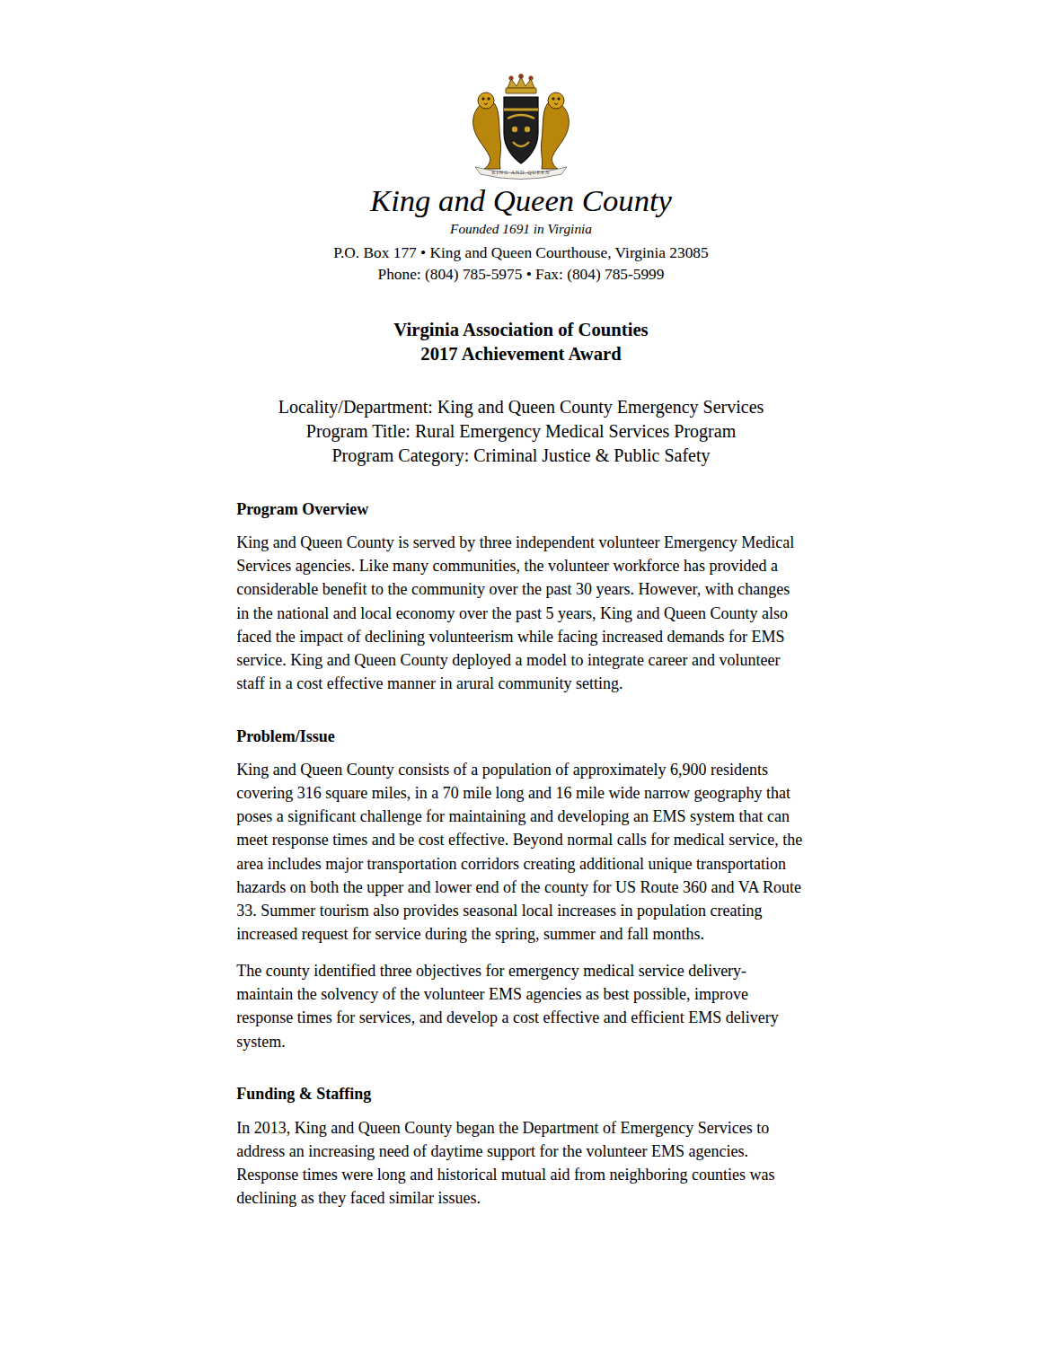KING AND QUEEN
King and Queen County
Founded 1691 in Virginia
P.O. Box 177 • King and Queen Courthouse, Virginia 23085
Phone: (804) 785-5975 • Fax: (804) 785-5999
Virginia Association of Counties
2017 Achievement Award
Locality/Department: King and Queen County Emergency Services
Program Title: Rural Emergency Medical Services Program
Program Category: Criminal Justice & Public Safety
Program Overview
King and Queen County is served by three independent volunteer Emergency Medical Services agencies. Like many communities, the volunteer workforce has provided a considerable benefit to the community over the past 30 years. However, with changes in the national and local economy over the past 5 years, King and Queen County also faced the impact of declining volunteerism while facing increased demands for EMS service. King and Queen County deployed a model to integrate career and volunteer staff in a cost effective manner in arural community setting.
Problem/Issue
King and Queen County consists of a population of approximately 6,900 residents covering 316 square miles, in a 70 mile long and 16 mile wide narrow geography that poses a significant challenge for maintaining and developing an EMS system that can meet response times and be cost effective. Beyond normal calls for medical service, the area includes major transportation corridors creating additional unique transportation hazards on both the upper and lower end of the county for US Route 360 and VA Route 33. Summer tourism also provides seasonal local increases in population creating increased request for service during the spring, summer and fall months.
The county identified three objectives for emergency medical service delivery- maintain the solvency of the volunteer EMS agencies as best possible, improve response times for services, and develop a cost effective and efficient EMS delivery system.
Funding & Staffing
In 2013, King and Queen County began the Department of Emergency Services to address an increasing need of daytime support for the volunteer EMS agencies. Response times were long and historical mutual aid from neighboring counties was declining as they faced similar issues.